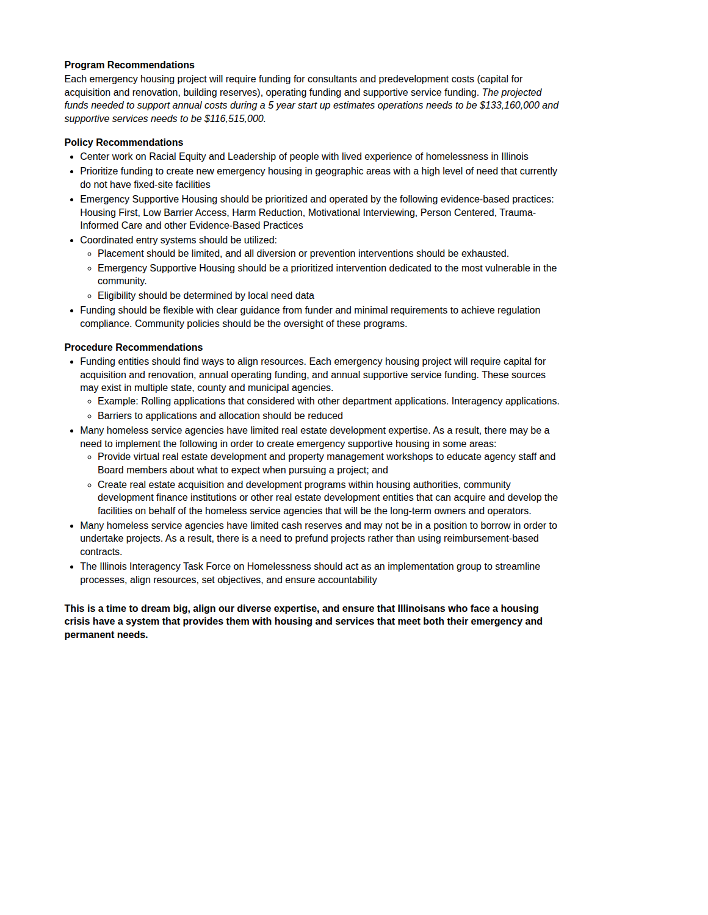Program Recommendations
Each emergency housing project will require funding for consultants and predevelopment costs (capital for acquisition and renovation, building reserves), operating funding and supportive service funding. The projected funds needed to support annual costs during a 5 year start up estimates operations needs to be $133,160,000 and supportive services needs to be $116,515,000.
Policy Recommendations
Center work on Racial Equity and Leadership of people with lived experience of homelessness in Illinois
Prioritize funding to create new emergency housing in geographic areas with a high level of need that currently do not have fixed-site facilities
Emergency Supportive Housing should be prioritized and operated by the following evidence-based practices: Housing First, Low Barrier Access, Harm Reduction, Motivational Interviewing, Person Centered, Trauma-Informed Care and other Evidence-Based Practices
Coordinated entry systems should be utilized:
Placement should be limited, and all diversion or prevention interventions should be exhausted.
Emergency Supportive Housing should be a prioritized intervention dedicated to the most vulnerable in the community.
Eligibility should be determined by local need data
Funding should be flexible with clear guidance from funder and minimal requirements to achieve regulation compliance. Community policies should be the oversight of these programs.
Procedure Recommendations
Funding entities should find ways to align resources. Each emergency housing project will require capital for acquisition and renovation, annual operating funding, and annual supportive service funding. These sources may exist in multiple state, county and municipal agencies.
Example: Rolling applications that considered with other department applications. Interagency applications.
Barriers to applications and allocation should be reduced
Many homeless service agencies have limited real estate development expertise. As a result, there may be a need to implement the following in order to create emergency supportive housing in some areas:
Provide virtual real estate development and property management workshops to educate agency staff and Board members about what to expect when pursuing a project; and
Create real estate acquisition and development programs within housing authorities, community development finance institutions or other real estate development entities that can acquire and develop the facilities on behalf of the homeless service agencies that will be the long-term owners and operators.
Many homeless service agencies have limited cash reserves and may not be in a position to borrow in order to undertake projects. As a result, there is a need to prefund projects rather than using reimbursement-based contracts.
The Illinois Interagency Task Force on Homelessness should act as an implementation group to streamline processes, align resources, set objectives, and ensure accountability
This is a time to dream big, align our diverse expertise, and ensure that Illinoisans who face a housing crisis have a system that provides them with housing and services that meet both their emergency and permanent needs.